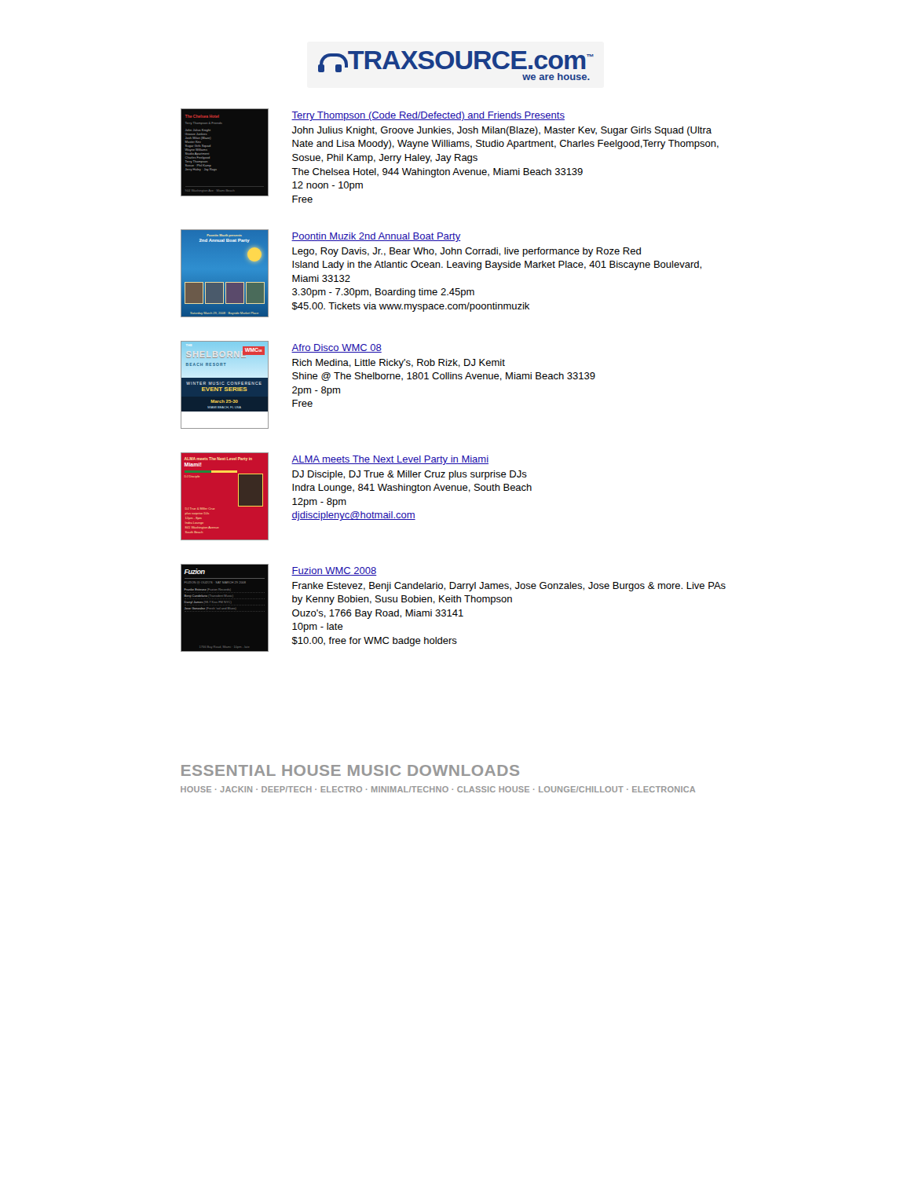TRAXSOURCE.com™
we are house.
The Chelsea Hotel
Terry Thompson & Friends
John Julius Knight
Groove Junkies
Josh Milan (Blaze)
Master Kev
Sugar Girls Squad
Wayne Williams
Studio Apartment
Charles Feelgood
Terry Thompson
Sosue · Phil Kamp
Jerry Haley · Jay Rags
944 Washington Ave · Miami Beach
Terry Thompson (Code Red/Defected) and Friends Presents
John Julius Knight, Groove Junkies, Josh Milan(Blaze), Master Kev, Sugar Girls Squad (Ultra Nate and Lisa Moody), Wayne Williams, Studio Apartment, Charles Feelgood,Terry Thompson, Sosue, Phil Kamp, Jerry Haley, Jay Rags
The Chelsea Hotel, 944 Wahington Avenue, Miami Beach 33139
12 noon - 10pm
Free
Poontin Muzik presents
2nd Annual Boat Party
Saturday March 29, 2008 · Bayside Market Place
Poontin Muzik 2nd Annual Boat Party
Lego, Roy Davis, Jr., Bear Who, John Corradi, live performance by Roze Red
Island Lady in the Atlantic Ocean. Leaving Bayside Market Place, 401 Biscayne Boulevard, Miami 33132
3.30pm - 7.30pm, Boarding time 2.45pm
$45.00. Tickets via www.myspace.com/poontinmuzik
THE
SHELBORNE
BEACH RESORT
WMC08
WINTER MUSIC CONFERENCE
EVENT SERIES
March 25-30
MIAMI BEACH, FL USA
Afro Disco WMC 08
Rich Medina, Little Ricky's, Rob Rizk, DJ Kemit
Shine @ The Shelborne, 1801 Collins Avenue, Miami Beach 33139
2pm - 8pm
Free
ALMA meets The Next Level Party in
Miami!
DJ Disciple
DJ True & Miller Cruz
plus surprise DJs
12pm - 8pm
Indra Lounge
841 Washington Avenue
South Beach
ALMA meets The Next Level Party in Miami
DJ Disciple, DJ True & Miller Cruz plus surprise DJs
Indra Lounge, 841 Washington Avenue, South Beach
12pm - 8pm
djdisciplenyc@hotmail.com
Fuzion
FUZION @ OUZO'S · SAT MARCH 29 2008
Franke Estevez (Fuzion Records)
Benji Candelario (Transdent Music)
Darryl James (98.7 Kiss FM NYC)
Jose Gonzalez (Fresh 'sol and Blues)
1766 Bay Road, Miami · 10pm - late
Fuzion WMC 2008
Franke Estevez, Benji Candelario, Darryl James, Jose Gonzales, Jose Burgos & more. Live PAs by Kenny Bobien, Susu Bobien, Keith Thompson
Ouzo's, 1766 Bay Road, Miami 33141
10pm - late
$10.00, free for WMC badge holders
ESSENTIAL HOUSE MUSIC DOWNLOADS
HOUSE · JACKIN · DEEP/TECH · ELECTRO · MINIMAL/TECHNO · CLASSIC HOUSE · LOUNGE/CHILLOUT · ELECTRONICA